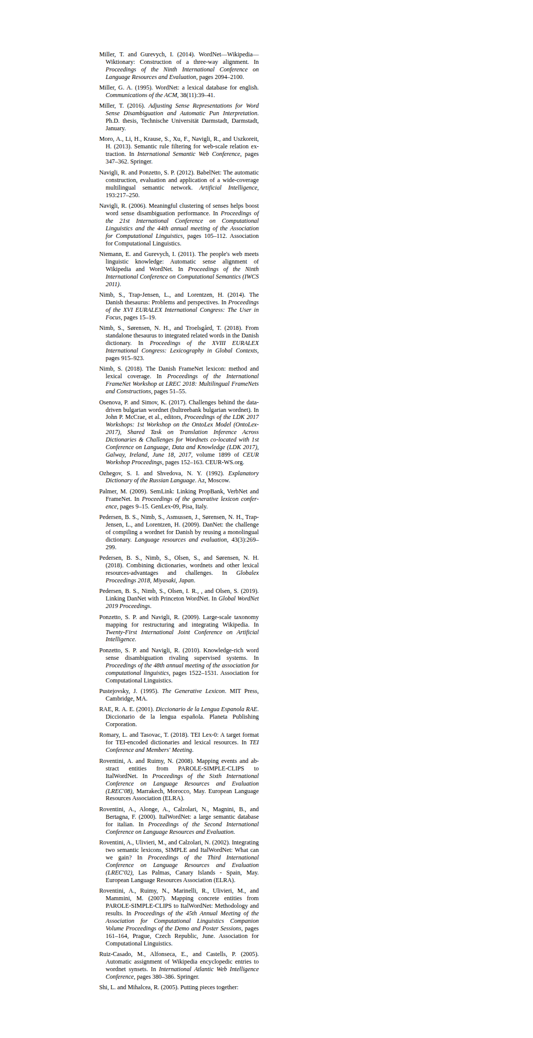Miller, T. and Gurevych, I. (2014). WordNet—Wikipedia—Wiktionary: Construction of a three-way alignment. In Proceedings of the Ninth International Conference on Language Resources and Evaluation, pages 2094–2100.
Miller, G. A. (1995). WordNet: a lexical database for english. Communications of the ACM, 38(11):39–41.
Miller, T. (2016). Adjusting Sense Representations for Word Sense Disambiguation and Automatic Pun Interpretation. Ph.D. thesis, Technische Universität Darmstadt, Darmstadt, January.
Moro, A., Li, H., Krause, S., Xu, F., Navigli, R., and Uszkoreit, H. (2013). Semantic rule filtering for web-scale relation extraction. In International Semantic Web Conference, pages 347–362. Springer.
Navigli, R. and Ponzetto, S. P. (2012). BabelNet: The automatic construction, evaluation and application of a wide-coverage multilingual semantic network. Artificial Intelligence, 193:217–250.
Navigli, R. (2006). Meaningful clustering of senses helps boost word sense disambiguation performance. In Proceedings of the 21st International Conference on Computational Linguistics and the 44th annual meeting of the Association for Computational Linguistics, pages 105–112. Association for Computational Linguistics.
Niemann, E. and Gurevych, I. (2011). The people's web meets linguistic knowledge: Automatic sense alignment of Wikipedia and WordNet. In Proceedings of the Ninth International Conference on Computational Semantics (IWCS 2011).
Nimb, S., Trap-Jensen, L., and Lorentzen, H. (2014). The Danish thesaurus: Problems and perspectives. In Proceedings of the XVI EURALEX International Congress: The User in Focus, pages 15–19.
Nimb, S., Sørensen, N. H., and Troelsgård, T. (2018). From standalone thesaurus to integrated related words in the Danish dictionary. In Proceedings of the XVIII EURALEX International Congress: Lexicography in Global Contexts, pages 915–923.
Nimb, S. (2018). The Danish FrameNet lexicon: method and lexical coverage. In Proceedings of the International FrameNet Workshop at LREC 2018: Multilingual FrameNets and Constructions, pages 51–55.
Osenova, P. and Simov, K. (2017). Challenges behind the data-driven bulgarian wordnet (bultreebank bulgarian wordnet). In John P. McCrae, et al., editors, Proceedings of the LDK 2017 Workshops: 1st Workshop on the OntoLex Model (OntoLex-2017), Shared Task on Translation Inference Across Dictionaries & Challenges for Wordnets co-located with 1st Conference on Language, Data and Knowledge (LDK 2017), Galway, Ireland, June 18, 2017, volume 1899 of CEUR Workshop Proceedings, pages 152–163. CEUR-WS.org.
Ozhegov, S. I. and Shvedova, N. Y. (1992). Explanatory Dictionary of the Russian Language. Az, Moscow.
Palmer, M. (2009). SemLink: Linking PropBank, VerbNet and FrameNet. In Proceedings of the generative lexicon conference, pages 9–15. GenLex-09, Pisa, Italy.
Pedersen, B. S., Nimb, S., Asmussen, J., Sørensen, N. H., Trap-Jensen, L., and Lorentzen, H. (2009). DanNet: the challenge of compiling a wordnet for Danish by reusing a monolingual dictionary. Language resources and evaluation, 43(3):269–299.
Pedersen, B. S., Nimb, S., Olsen, S., and Sørensen, N. H. (2018). Combining dictionaries, wordnets and other lexical resources-advantages and challenges. In Globalex Proceedings 2018, Miyasaki, Japan.
Pedersen, B. S., Nimb, S., Olsen, I. R., , and Olsen, S. (2019). Linking DanNet with Princeton WordNet. In Global WordNet 2019 Proceedings.
Ponzetto, S. P. and Navigli, R. (2009). Large-scale taxonomy mapping for restructuring and integrating Wikipedia. In Twenty-First International Joint Conference on Artificial Intelligence.
Ponzetto, S. P. and Navigli, R. (2010). Knowledge-rich word sense disambiguation rivaling supervised systems. In Proceedings of the 48th annual meeting of the association for computational linguistics, pages 1522–1531. Association for Computational Linguistics.
Pustejovsky, J. (1995). The Generative Lexicon. MIT Press, Cambridge, MA.
RAE, R. A. E. (2001). Diccionario de la Lengua Espanola RAE. Diccionario de la lengua española. Planeta Publishing Corporation.
Romary, L. and Tasovac, T. (2018). TEI Lex-0: A target format for TEI-encoded dictionaries and lexical resources. In TEI Conference and Members' Meeting.
Roventini, A. and Ruimy, N. (2008). Mapping events and abstract entities from PAROLE-SIMPLE-CLIPS to ItalWordNet. In Proceedings of the Sixth International Conference on Language Resources and Evaluation (LREC'08), Marrakech, Morocco, May. European Language Resources Association (ELRA).
Roventini, A., Alonge, A., Calzolari, N., Magnini, B., and Bertagna, F. (2000). ItalWordNet: a large semantic database for italian. In Proceedings of the Second International Conference on Language Resources and Evaluation.
Roventini, A., Ulivieri, M., and Calzolari, N. (2002). Integrating two semantic lexicons, SIMPLE and ItalWordNet: What can we gain? In Proceedings of the Third International Conference on Language Resources and Evaluation (LREC'02), Las Palmas, Canary Islands - Spain, May. European Language Resources Association (ELRA).
Roventini, A., Ruimy, N., Marinelli, R., Ulivieri, M., and Mammini, M. (2007). Mapping concrete entities from PAROLE-SIMPLE-CLIPS to ItalWordNet: Methodology and results. In Proceedings of the 45th Annual Meeting of the Association for Computational Linguistics Companion Volume Proceedings of the Demo and Poster Sessions, pages 161–164, Prague, Czech Republic, June. Association for Computational Linguistics.
Ruiz-Casado, M., Alfonseca, E., and Castells, P. (2005). Automatic assignment of Wikipedia encyclopedic entries to wordnet synsets. In International Atlantic Web Intelligence Conference, pages 380–386. Springer.
Shi, L. and Mihalcea, R. (2005). Putting pieces together: